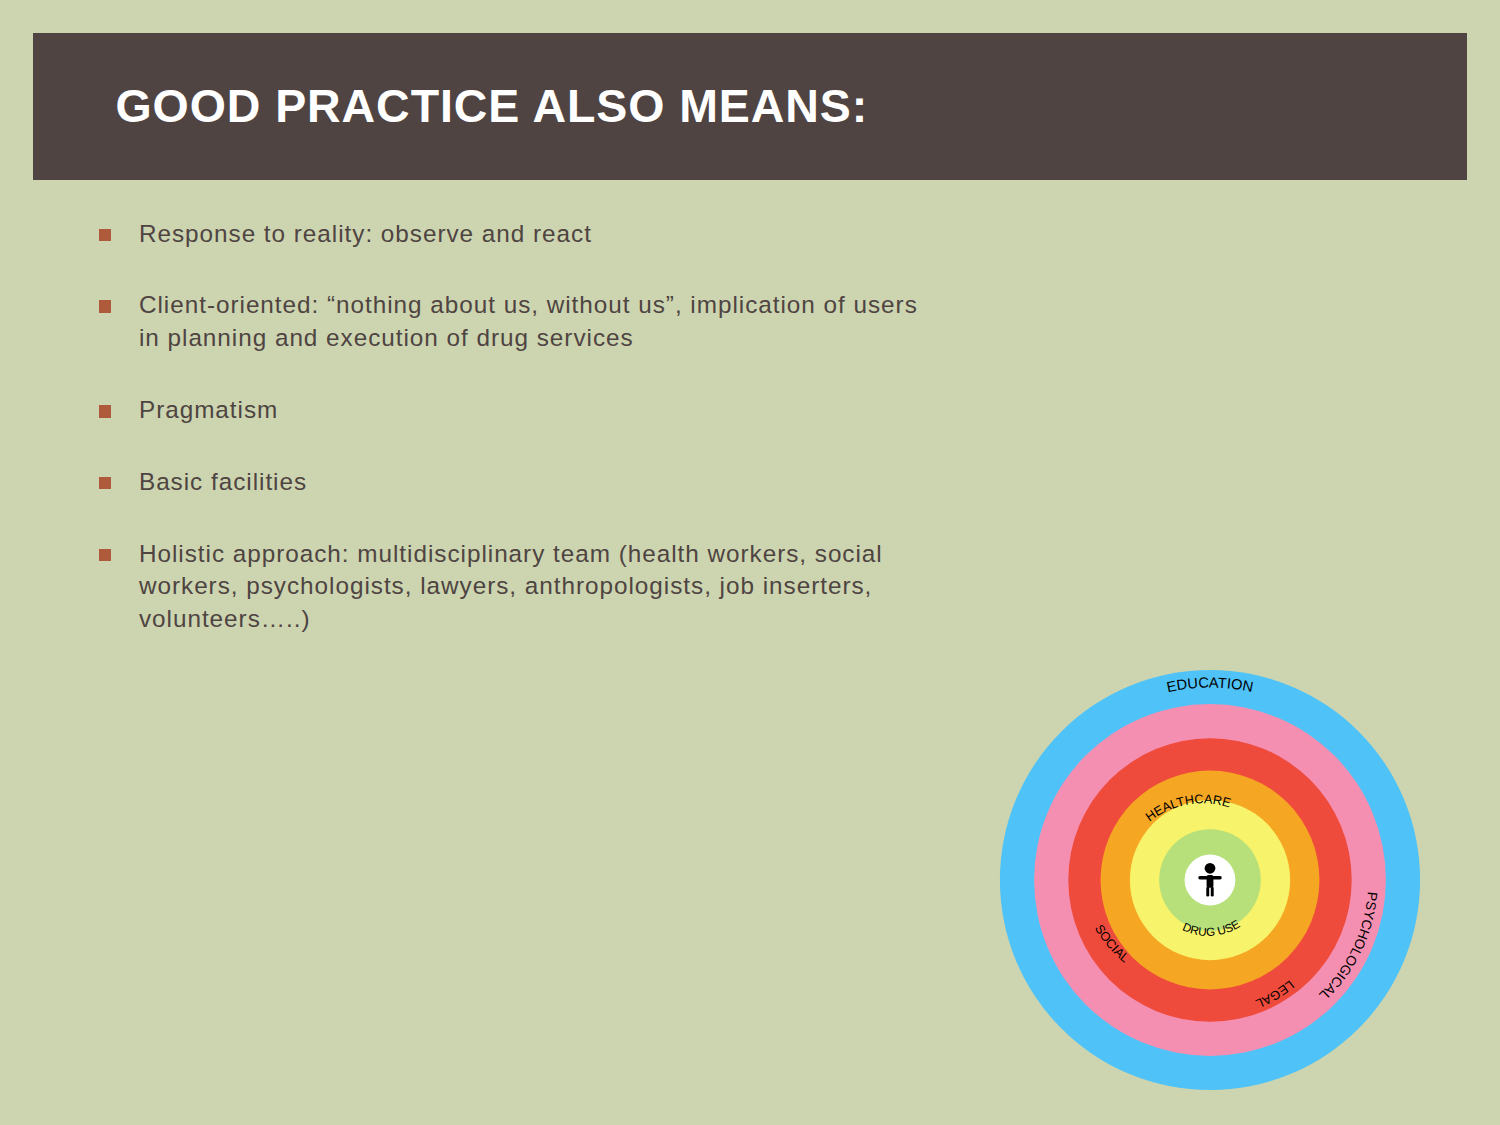Good practice also means:
Response to reality: observe and react
Client-oriented: “nothing about us, without us”, implication of users in planning and execution of drug services
Pragmatism
Basic facilities
Holistic approach: multidisciplinary team (health workers, social workers, psychologists, lawyers, anthropologists, job inserters, volunteers…..)
Concentric circles diagram of holistic approach Concentric rings labelled, from outside in: Education, Psychological, Legal, Social, Healthcare, Drug use, with a person icon at the centre. EDUCATION PSYCHOLOGICAL LEGAL SOCIAL HEALTHCARE DRUG USE